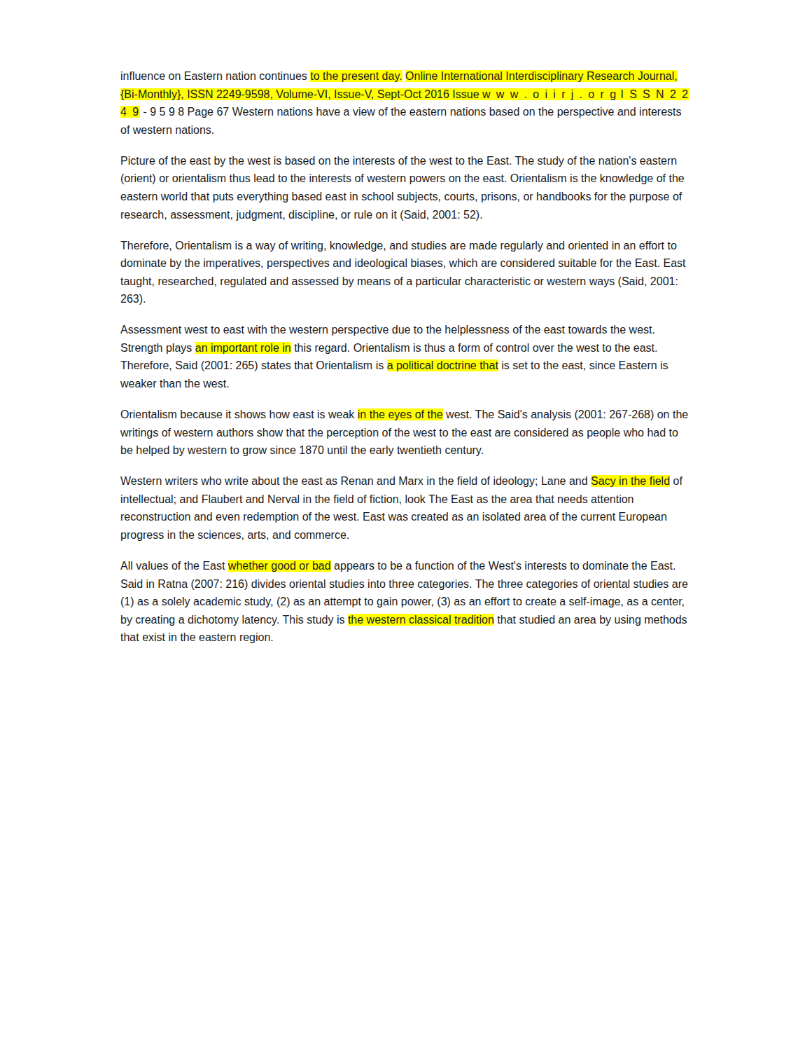influence on Eastern nation continues to the present day. Online International Interdisciplinary Research Journal, {Bi-Monthly}, ISSN 2249-9598, Volume-VI, Issue-V, Sept-Oct 2016 Issue w w w . o i i r j . o r g I S S N 2 2 4 9 - 9 5 9 8 Page 67 Western nations have a view of the eastern nations based on the perspective and interests of western nations.
Picture of the east by the west is based on the interests of the west to the East. The study of the nation's eastern (orient) or orientalism thus lead to the interests of western powers on the east. Orientalism is the knowledge of the eastern world that puts everything based east in school subjects, courts, prisons, or handbooks for the purpose of research, assessment, judgment, discipline, or rule on it (Said, 2001: 52).
Therefore, Orientalism is a way of writing, knowledge, and studies are made regularly and oriented in an effort to dominate by the imperatives, perspectives and ideological biases, which are considered suitable for the East. East taught, researched, regulated and assessed by means of a particular characteristic or western ways (Said, 2001: 263).
Assessment west to east with the western perspective due to the helplessness of the east towards the west. Strength plays an important role in this regard. Orientalism is thus a form of control over the west to the east. Therefore, Said (2001: 265) states that Orientalism is a political doctrine that is set to the east, since Eastern is weaker than the west.
Orientalism because it shows how east is weak in the eyes of the west. The Said's analysis (2001: 267-268) on the writings of western authors show that the perception of the west to the east are considered as people who had to be helped by western to grow since 1870 until the early twentieth century.
Western writers who write about the east as Renan and Marx in the field of ideology; Lane and Sacy in the field of intellectual; and Flaubert and Nerval in the field of fiction, look The East as the area that needs attention reconstruction and even redemption of the west. East was created as an isolated area of the current European progress in the sciences, arts, and commerce.
All values of the East whether good or bad appears to be a function of the West's interests to dominate the East. Said in Ratna (2007: 216) divides oriental studies into three categories. The three categories of oriental studies are (1) as a solely academic study, (2) as an attempt to gain power, (3) as an effort to create a self-image, as a center, by creating a dichotomy latency. This study is the western classical tradition that studied an area by using methods that exist in the eastern region.